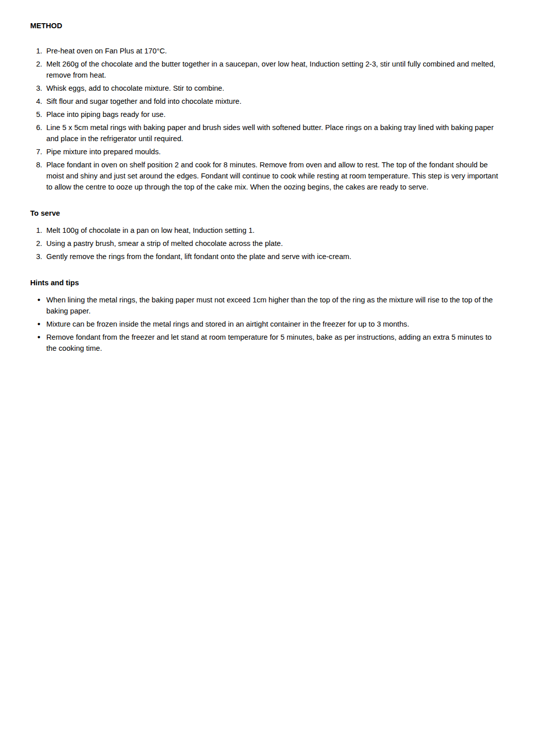METHOD
Pre-heat oven on Fan Plus at 170°C.
Melt 260g of the chocolate and the butter together in a saucepan, over low heat, Induction setting 2-3, stir until fully combined and melted, remove from heat.
Whisk eggs, add to chocolate mixture. Stir to combine.
Sift flour and sugar together and fold into chocolate mixture.
Place into piping bags ready for use.
Line 5 x 5cm metal rings with baking paper and brush sides well with softened butter. Place rings on a baking tray lined with baking paper and place in the refrigerator until required.
Pipe mixture into prepared moulds.
Place fondant in oven on shelf position 2 and cook for 8 minutes. Remove from oven and allow to rest. The top of the fondant should be moist and shiny and just set around the edges. Fondant will continue to cook while resting at room temperature. This step is very important to allow the centre to ooze up through the top of the cake mix. When the oozing begins, the cakes are ready to serve.
To serve
Melt 100g of chocolate in a pan on low heat, Induction setting 1.
Using a pastry brush, smear a strip of melted chocolate across the plate.
Gently remove the rings from the fondant, lift fondant onto the plate and serve with ice-cream.
Hints and tips
When lining the metal rings, the baking paper must not exceed 1cm higher than the top of the ring as the mixture will rise to the top of the baking paper.
Mixture can be frozen inside the metal rings and stored in an airtight container in the freezer for up to 3 months.
Remove fondant from the freezer and let stand at room temperature for 5 minutes, bake as per instructions, adding an extra 5 minutes to the cooking time.